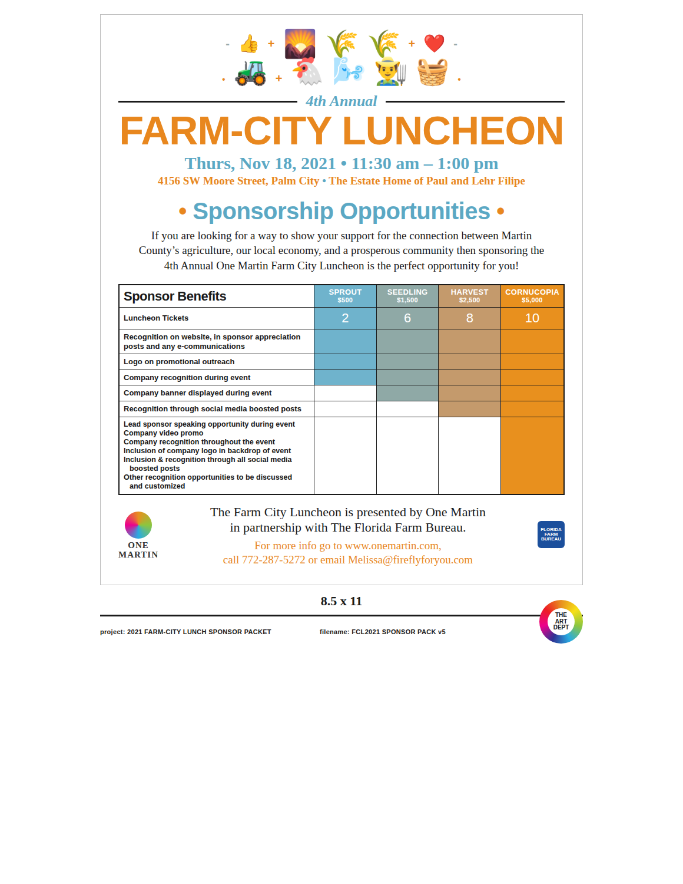- 👍 + 🌄 🌾 🌾 + ❤️ -
• 🚜 + 🐔 🌬️ 👨‍🌾 🧺 •
4th Annual
Farm-City Luncheon
Thurs, Nov 18, 2021 • 11:30 am – 1:00 pm
4156 SW Moore Street, Palm City • The Estate Home of Paul and Lehr Filipe
• Sponsorship Opportunities •
If you are looking for a way to show your support for the connection between Martin County’s agriculture, our local economy, and a prosperous community then sponsoring the 4th Annual One Martin Farm City Luncheon is the perfect opportunity for you!
| Sponsor Benefits | SPROUT $500 | SEEDLING $1,500 | HARVEST $2,500 | CORNUCOPIA $5,000 |
| --- | --- | --- | --- | --- |
| Luncheon Tickets | 2 | 6 | 8 | 10 |
| Recognition on website, in sponsor appreciation posts and any e-communications | | | | |
| Logo on promotional outreach | | | | |
| Company recognition during event | | | | |
| Company banner displayed during event | | | | |
| Recognition through social media boosted posts | | | | |
| Lead sponsor speaking opportunity during event Company video promo Company recognition throughout the event Inclusion of company logo in backdrop of event Inclusion & recognition through all social media boosted posts Other recognition opportunities to be discussed and customized | | | | |
ONE
MARTIN
The Farm City Luncheon is presented by One Martin
in partnership with The Florida Farm Bureau.
For more info go to www.onemartin.com,
call 772-287-5272 or email Melissa@fireflyforyou.com
FLORIDA
FARM
BUREAU
8.5 x 11
project: 2021 FARM-CITY LUNCH SPONSOR PACKET
filename: FCL2021 SPONSOR PACK v5
THE
ART
DEPT